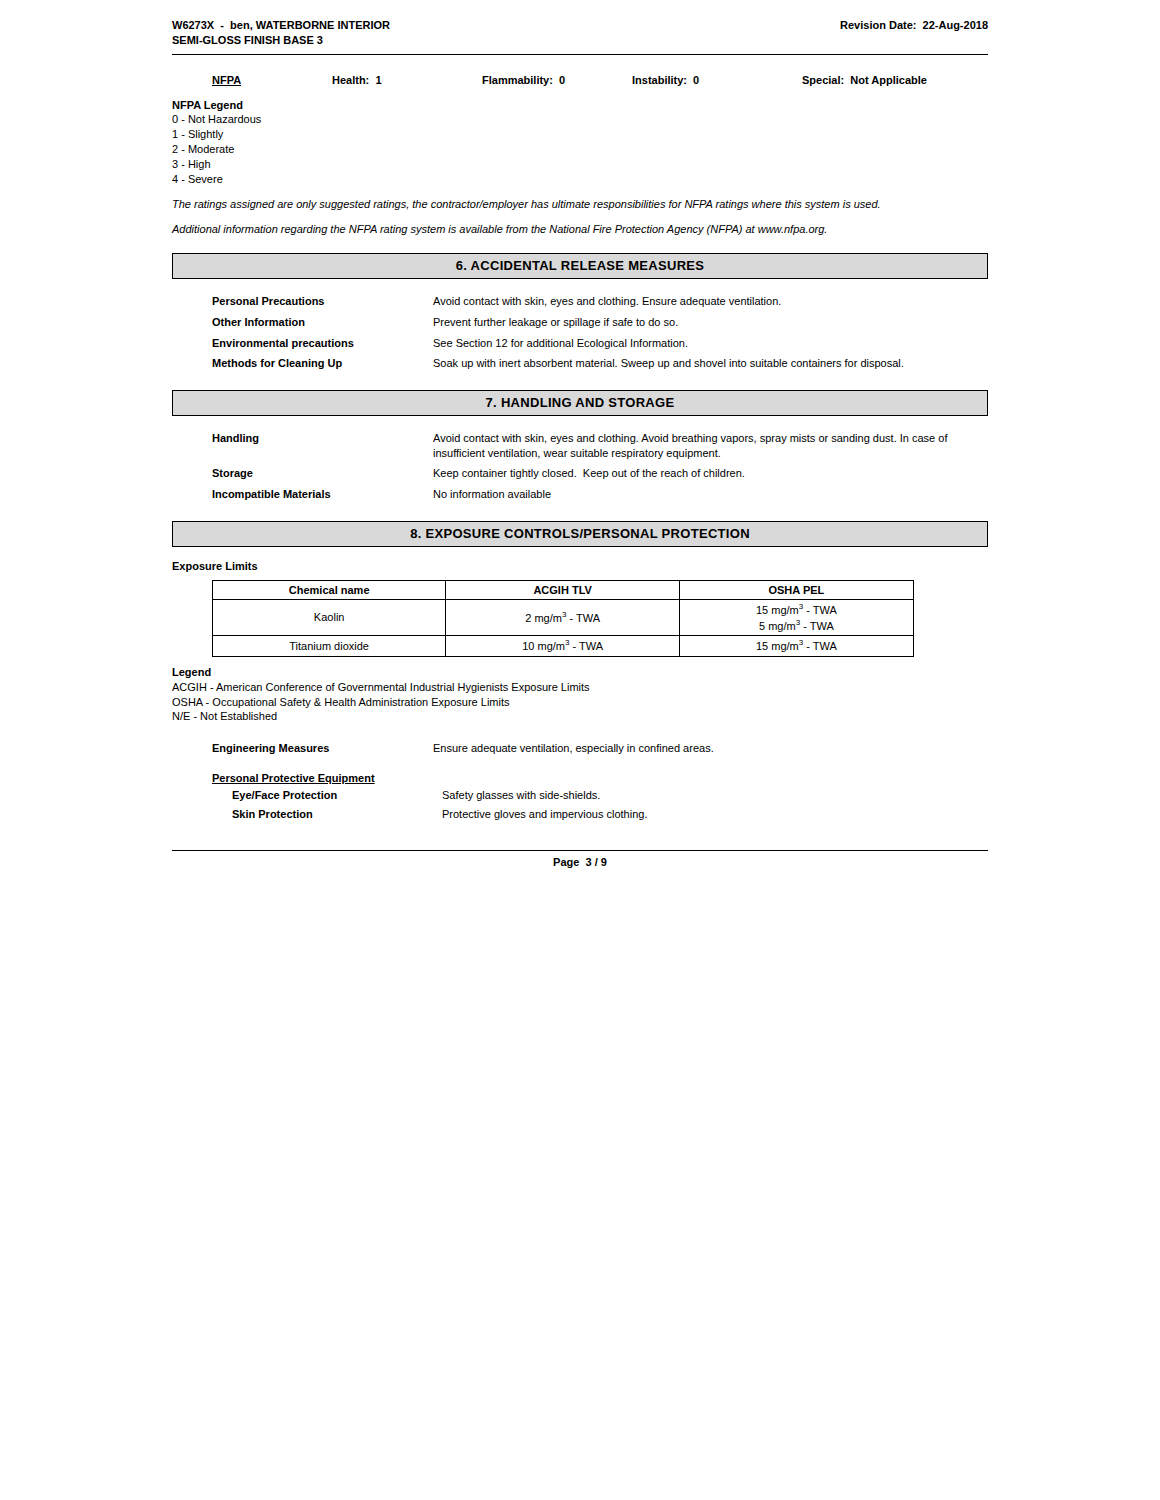W6273X - ben, WATERBORNE INTERIOR
SEMI-GLOSS FINISH BASE 3
Revision Date: 22-Aug-2018
NFPA
Health: 1
Flammability: 0
Instability: 0
Special: Not Applicable
NFPA Legend
0 - Not Hazardous
1 - Slightly
2 - Moderate
3 - High
4 - Severe
The ratings assigned are only suggested ratings, the contractor/employer has ultimate responsibilities for NFPA ratings where this system is used.
Additional information regarding the NFPA rating system is available from the National Fire Protection Agency (NFPA) at www.nfpa.org.
6. ACCIDENTAL RELEASE MEASURES
| Personal Precautions | Avoid contact with skin, eyes and clothing. Ensure adequate ventilation. |
| Other Information | Prevent further leakage or spillage if safe to do so. |
| Environmental precautions | See Section 12 for additional Ecological Information. |
| Methods for Cleaning Up | Soak up with inert absorbent material. Sweep up and shovel into suitable containers for disposal. |
7. HANDLING AND STORAGE
| Handling | Avoid contact with skin, eyes and clothing. Avoid breathing vapors, spray mists or sanding dust. In case of insufficient ventilation, wear suitable respiratory equipment. |
| Storage | Keep container tightly closed. Keep out of the reach of children. |
| Incompatible Materials | No information available |
8. EXPOSURE CONTROLS/PERSONAL PROTECTION
Exposure Limits
| Chemical name | ACGIH TLV | OSHA PEL |
| --- | --- | --- |
| Kaolin | 2 mg/m 3 - TWA | 15 mg/m 3 - TWA 5 mg/m 3 - TWA |
| Titanium dioxide | 10 mg/m 3 - TWA | 15 mg/m 3 - TWA |
Legend
ACGIH - American Conference of Governmental Industrial Hygienists Exposure Limits
OSHA - Occupational Safety & Health Administration Exposure Limits
N/E - Not Established
| Engineering Measures | Ensure adequate ventilation, especially in confined areas. |
Personal Protective Equipment
| Eye/Face Protection | Safety glasses with side-shields. |
| Skin Protection | Protective gloves and impervious clothing. |
Page 3 / 9